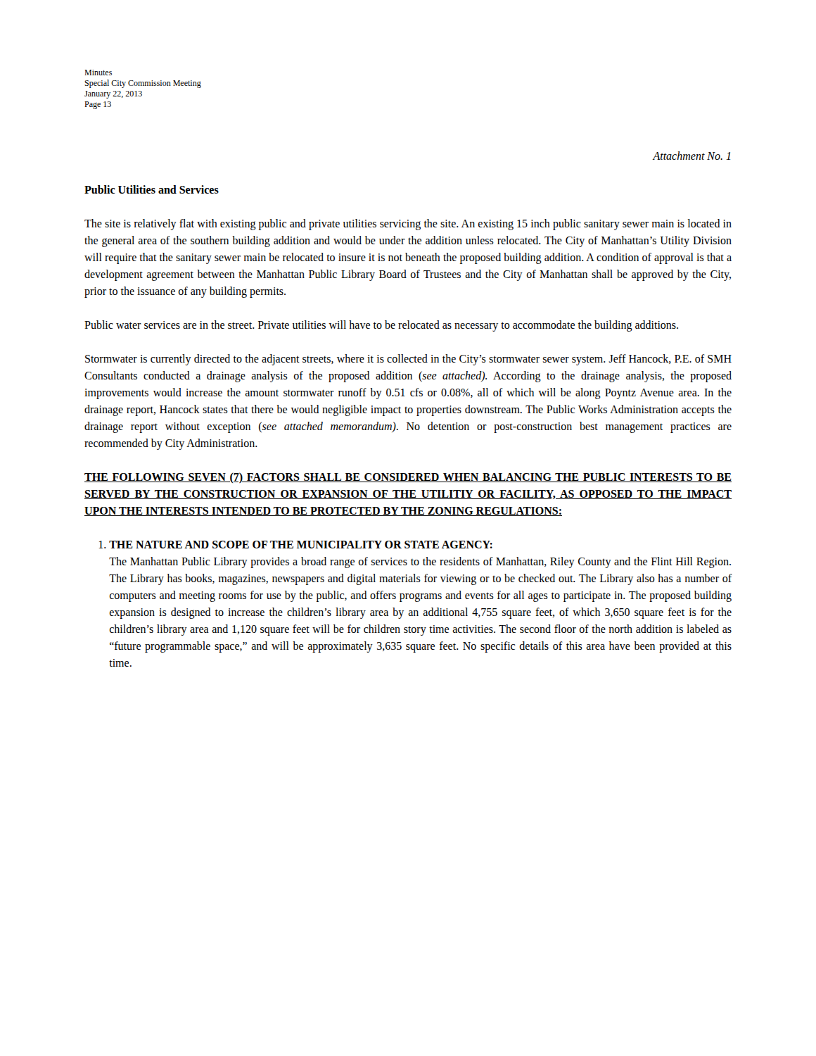Minutes
Special City Commission Meeting
January 22, 2013
Page 13
Attachment No. 1
Public Utilities and Services
The site is relatively flat with existing public and private utilities servicing the site. An existing 15 inch public sanitary sewer main is located in the general area of the southern building addition and would be under the addition unless relocated. The City of Manhattan’s Utility Division will require that the sanitary sewer main be relocated to insure it is not beneath the proposed building addition. A condition of approval is that a development agreement between the Manhattan Public Library Board of Trustees and the City of Manhattan shall be approved by the City, prior to the issuance of any building permits.
Public water services are in the street. Private utilities will have to be relocated as necessary to accommodate the building additions.
Stormwater is currently directed to the adjacent streets, where it is collected in the City’s stormwater sewer system. Jeff Hancock, P.E. of SMH Consultants conducted a drainage analysis of the proposed addition (see attached). According to the drainage analysis, the proposed improvements would increase the amount stormwater runoff by 0.51 cfs or 0.08%, all of which will be along Poyntz Avenue area. In the drainage report, Hancock states that there be would negligible impact to properties downstream. The Public Works Administration accepts the drainage report without exception (see attached memorandum). No detention or post-construction best management practices are recommended by City Administration.
THE FOLLOWING SEVEN (7) FACTORS SHALL BE CONSIDERED WHEN BALANCING THE PUBLIC INTERESTS TO BE SERVED BY THE CONSTRUCTION OR EXPANSION OF THE UTILITIY OR FACILITY, AS OPPOSED TO THE IMPACT UPON THE INTERESTS INTENDED TO BE PROTECTED BY THE ZONING REGULATIONS:
THE NATURE AND SCOPE OF THE MUNICIPALITY OR STATE AGENCY: The Manhattan Public Library provides a broad range of services to the residents of Manhattan, Riley County and the Flint Hill Region. The Library has books, magazines, newspapers and digital materials for viewing or to be checked out. The Library also has a number of computers and meeting rooms for use by the public, and offers programs and events for all ages to participate in. The proposed building expansion is designed to increase the children’s library area by an additional 4,755 square feet, of which 3,650 square feet is for the children’s library area and 1,120 square feet will be for children story time activities. The second floor of the north addition is labeled as “future programmable space,” and will be approximately 3,635 square feet. No specific details of this area have been provided at this time.